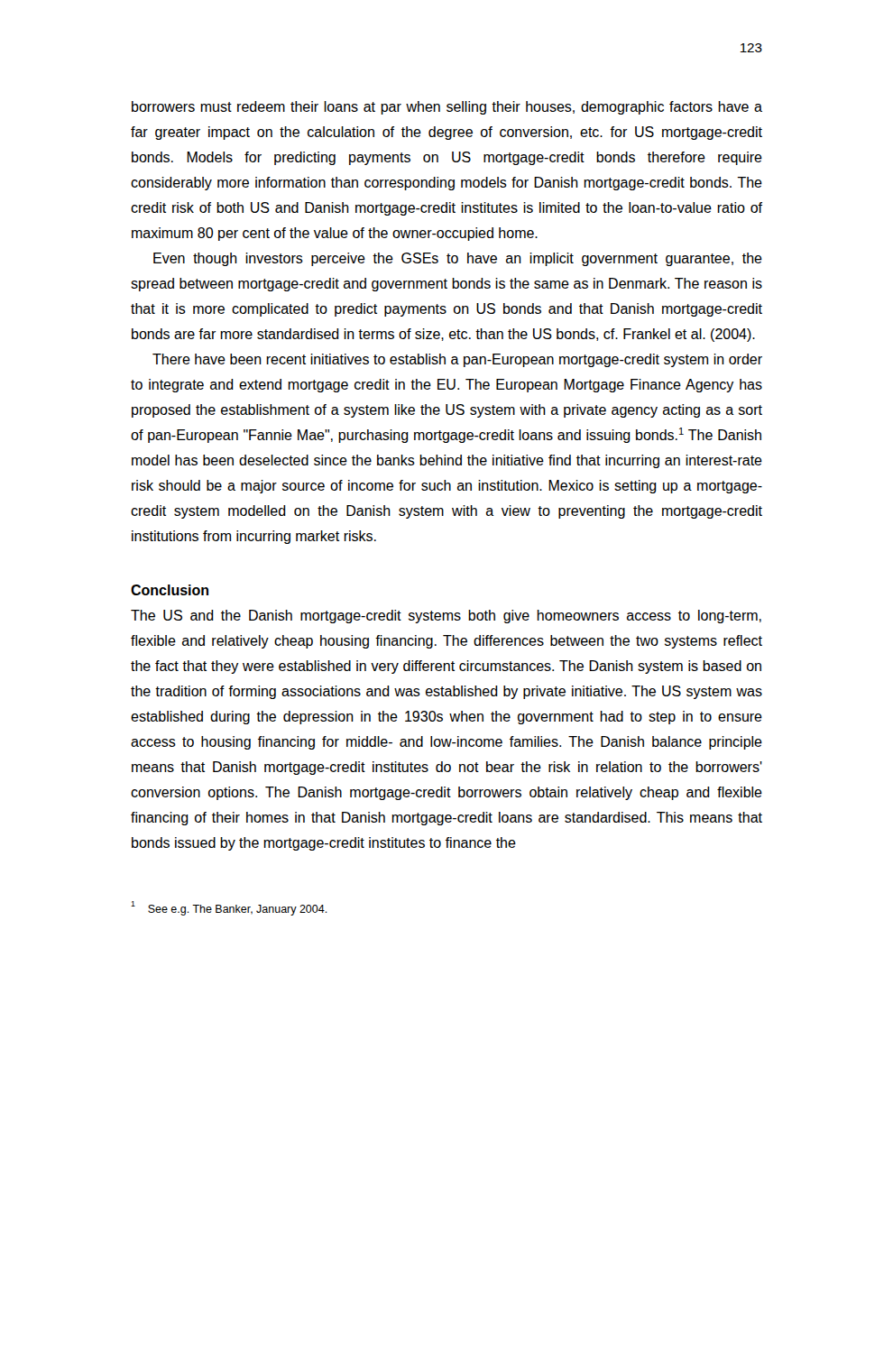123
borrowers must redeem their loans at par when selling their houses, demographic factors have a far greater impact on the calculation of the degree of conversion, etc. for US mortgage-credit bonds. Models for predicting payments on US mortgage-credit bonds therefore require considerably more information than corresponding models for Danish mortgage-credit bonds. The credit risk of both US and Danish mortgage-credit institutes is limited to the loan-to-value ratio of maximum 80 per cent of the value of the owner-occupied home.
Even though investors perceive the GSEs to have an implicit government guarantee, the spread between mortgage-credit and government bonds is the same as in Denmark. The reason is that it is more complicated to predict payments on US bonds and that Danish mortgage-credit bonds are far more standardised in terms of size, etc. than the US bonds, cf. Frankel et al. (2004).
There have been recent initiatives to establish a pan-European mortgage-credit system in order to integrate and extend mortgage credit in the EU. The European Mortgage Finance Agency has proposed the establishment of a system like the US system with a private agency acting as a sort of pan-European "Fannie Mae", purchasing mortgage-credit loans and issuing bonds.1 The Danish model has been deselected since the banks behind the initiative find that incurring an interest-rate risk should be a major source of income for such an institution. Mexico is setting up a mortgage-credit system modelled on the Danish system with a view to preventing the mortgage-credit institutions from incurring market risks.
Conclusion
The US and the Danish mortgage-credit systems both give homeowners access to long-term, flexible and relatively cheap housing financing. The differences between the two systems reflect the fact that they were established in very different circumstances. The Danish system is based on the tradition of forming associations and was established by private initiative. The US system was established during the depression in the 1930s when the government had to step in to ensure access to housing financing for middle- and low-income families. The Danish balance principle means that Danish mortgage-credit institutes do not bear the risk in relation to the borrowers' conversion options. The Danish mortgage-credit borrowers obtain relatively cheap and flexible financing of their homes in that Danish mortgage-credit loans are standardised. This means that bonds issued by the mortgage-credit institutes to finance the
1 See e.g. The Banker, January 2004.